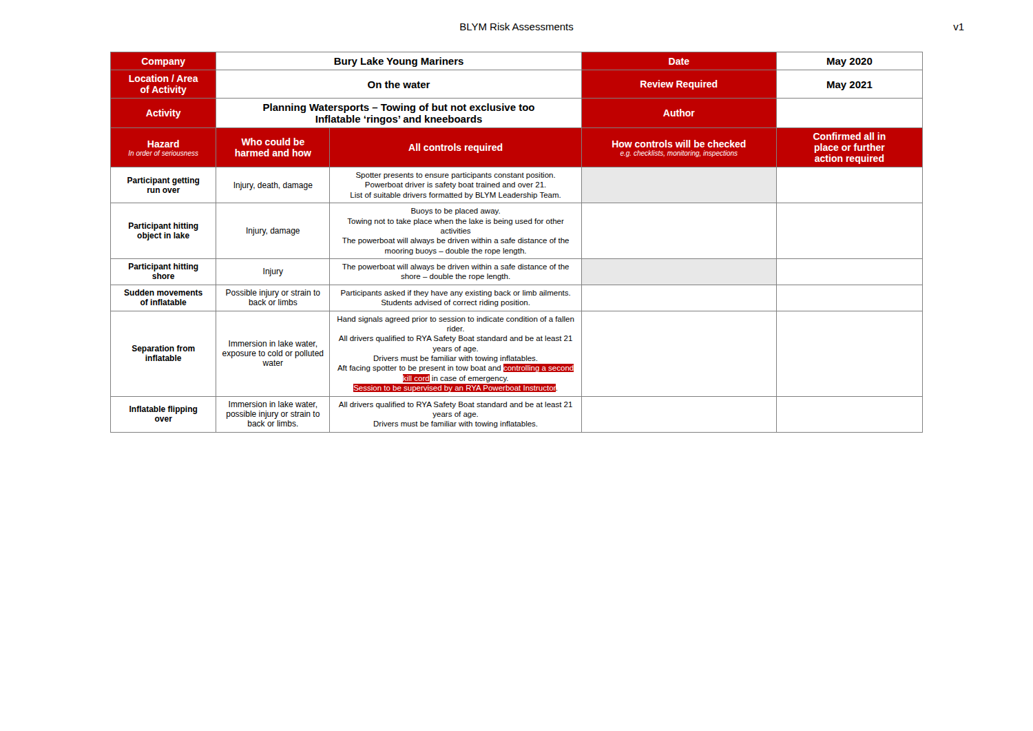BLYM Risk Assessments v1
| Company | Bury Lake Young Mariners | Date | May 2020 |
| Location / Area of Activity | On the water | Review Required | May 2021 |
| Activity | Planning Watersports – Towing of but not exclusive too Inflatable ‘ringos’ and kneeboards | Author | |
| Hazard In order of seriousness | Who could be harmed and how | All controls required | How controls will be checked e.g. checklists, monitoring, inspections | Confirmed all in place or further action required |
| Participant getting run over | Injury, death, damage | Spotter presents to ensure participants constant position. Powerboat driver is safety boat trained and over 21. List of suitable drivers formatted by BLYM Leadership Team. | | |
| Participant hitting object in lake | Injury, damage | Buoys to be placed away. Towing not to take place when the lake is being used for other activities The powerboat will always be driven within a safe distance of the mooring buoys – double the rope length. | | |
| Participant hitting shore | Injury | The powerboat will always be driven within a safe distance of the shore – double the rope length. | | |
| Sudden movements of inflatable | Possible injury or strain to back or limbs | Participants asked if they have any existing back or limb ailments. Students advised of correct riding position. | | |
| Separation from inflatable | Immersion in lake water, exposure to cold or polluted water | Hand signals agreed prior to session to indicate condition of a fallen rider. All drivers qualified to RYA Safety Boat standard and be at least 21 years of age. Drivers must be familiar with towing inflatables. Aft facing spotter to be present in tow boat and controlling a second kill cord in case of emergency. Session to be supervised by an RYA Powerboat Instructor . | | |
| Inflatable flipping over | Immersion in lake water, possible injury or strain to back or limbs. | All drivers qualified to RYA Safety Boat standard and be at least 21 years of age. Drivers must be familiar with towing inflatables. | | |